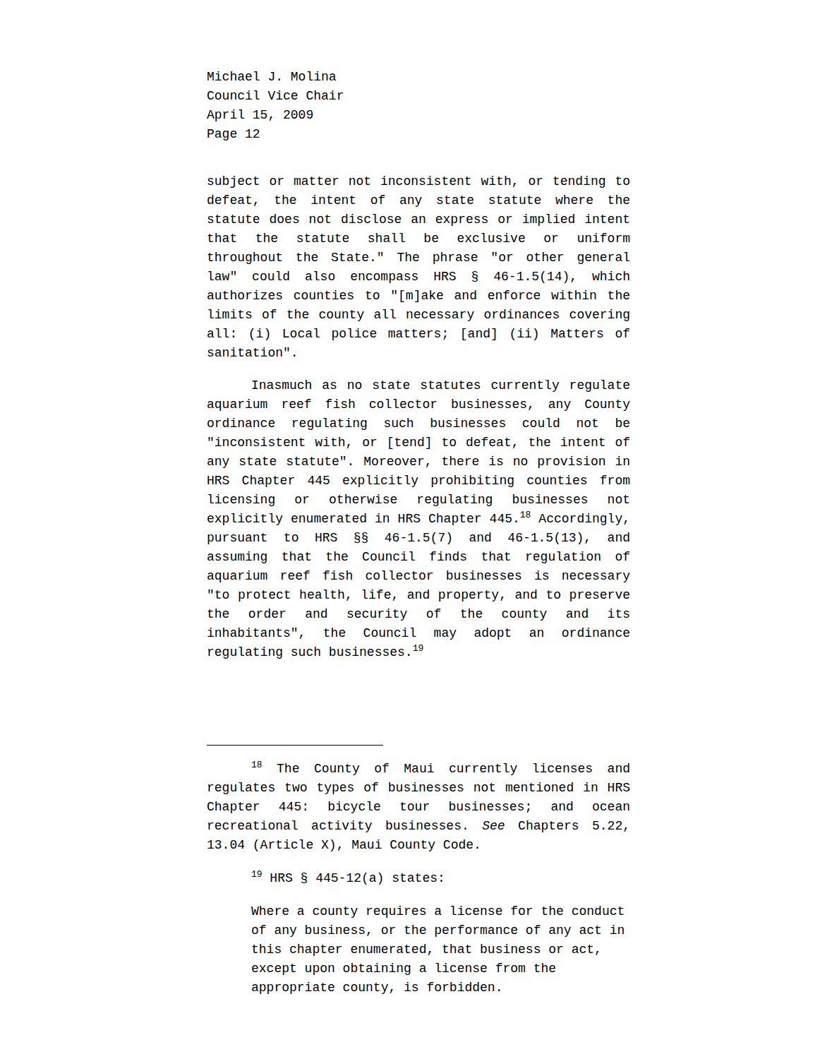Michael J. Molina
Council Vice Chair
April 15, 2009
Page 12
subject or matter not inconsistent with, or tending to defeat, the intent of any state statute where the statute does not disclose an express or implied intent that the statute shall be exclusive or uniform throughout the State." The phrase "or other general law" could also encompass HRS § 46-1.5(14), which authorizes counties to "[m]ake and enforce within the limits of the county all necessary ordinances covering all: (i) Local police matters; [and] (ii) Matters of sanitation".
Inasmuch as no state statutes currently regulate aquarium reef fish collector businesses, any County ordinance regulating such businesses could not be "inconsistent with, or [tend] to defeat, the intent of any state statute". Moreover, there is no provision in HRS Chapter 445 explicitly prohibiting counties from licensing or otherwise regulating businesses not explicitly enumerated in HRS Chapter 445.18 Accordingly, pursuant to HRS §§ 46-1.5(7) and 46-1.5(13), and assuming that the Council finds that regulation of aquarium reef fish collector businesses is necessary "to protect health, life, and property, and to preserve the order and security of the county and its inhabitants", the Council may adopt an ordinance regulating such businesses.19
18 The County of Maui currently licenses and regulates two types of businesses not mentioned in HRS Chapter 445: bicycle tour businesses; and ocean recreational activity businesses. See Chapters 5.22, 13.04 (Article X), Maui County Code.
19 HRS § 445-12(a) states:
Where a county requires a license for the conduct of any business, or the performance of any act in this chapter enumerated, that business or act, except upon obtaining a license from the appropriate county, is forbidden.